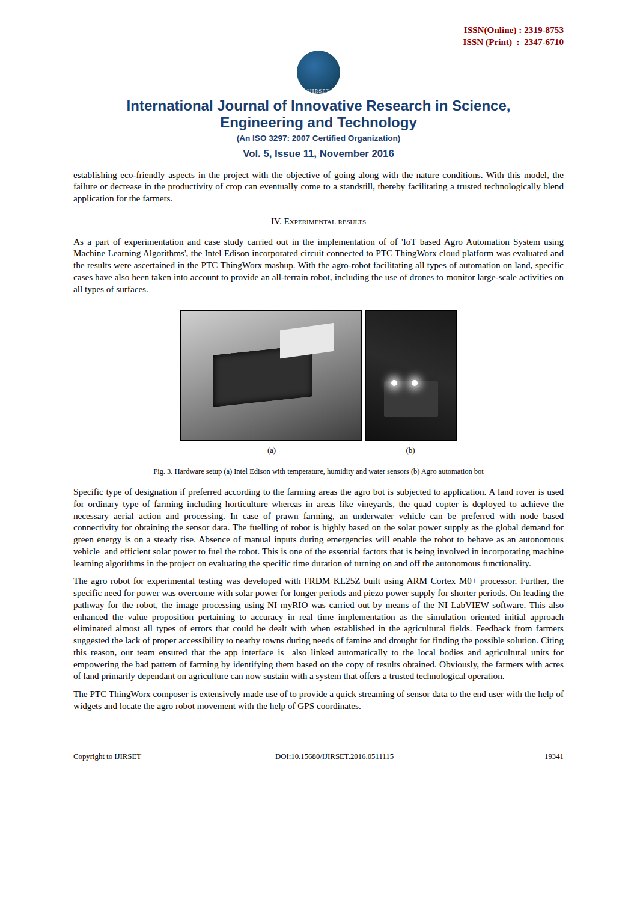ISSN(Online) : 2319-8753
ISSN (Print) : 2347-6710
International Journal of Innovative Research in Science,
Engineering and Technology
(An ISO 3297: 2007 Certified Organization)
Vol. 5, Issue 11, November 2016
establishing eco-friendly aspects in the project with the objective of going along with the nature conditions. With this model, the failure or decrease in the productivity of crop can eventually come to a standstill, thereby facilitating a trusted technologically blend application for the farmers.
IV. Experimental results
As a part of experimentation and case study carried out in the implementation of of 'IoT based Agro Automation System using Machine Learning Algorithms', the Intel Edison incorporated circuit connected to PTC ThingWorx cloud platform was evaluated and the results were ascertained in the PTC ThingWorx mashup. With the agro-robot facilitating all types of automation on land, specific cases have also been taken into account to provide an all-terrain robot, including the use of drones to monitor large-scale activities on all types of surfaces.
(a) (b)
Fig. 3. Hardware setup (a) Intel Edison with temperature, humidity and water sensors (b) Agro automation bot
Specific type of designation if preferred according to the farming areas the agro bot is subjected to application. A land rover is used for ordinary type of farming including horticulture whereas in areas like vineyards, the quad copter is deployed to achieve the necessary aerial action and processing. In case of prawn farming, an underwater vehicle can be preferred with node based connectivity for obtaining the sensor data. The fuelling of robot is highly based on the solar power supply as the global demand for green energy is on a steady rise. Absence of manual inputs during emergencies will enable the robot to behave as an autonomous vehicle and efficient solar power to fuel the robot. This is one of the essential factors that is being involved in incorporating machine learning algorithms in the project on evaluating the specific time duration of turning on and off the autonomous functionality.
The agro robot for experimental testing was developed with FRDM KL25Z built using ARM Cortex M0+ processor. Further, the specific need for power was overcome with solar power for longer periods and piezo power supply for shorter periods. On leading the pathway for the robot, the image processing using NI myRIO was carried out by means of the NI LabVIEW software. This also enhanced the value proposition pertaining to accuracy in real time implementation as the simulation oriented initial approach eliminated almost all types of errors that could be dealt with when established in the agricultural fields. Feedback from farmers suggested the lack of proper accessibility to nearby towns during needs of famine and drought for finding the possible solution. Citing this reason, our team ensured that the app interface is also linked automatically to the local bodies and agricultural units for empowering the bad pattern of farming by identifying them based on the copy of results obtained. Obviously, the farmers with acres of land primarily dependant on agriculture can now sustain with a system that offers a trusted technological operation.
The PTC ThingWorx composer is extensively made use of to provide a quick streaming of sensor data to the end user with the help of widgets and locate the agro robot movement with the help of GPS coordinates.
Copyright to IJIRSET DOI:10.15680/IJIRSET.2016.0511115 19341